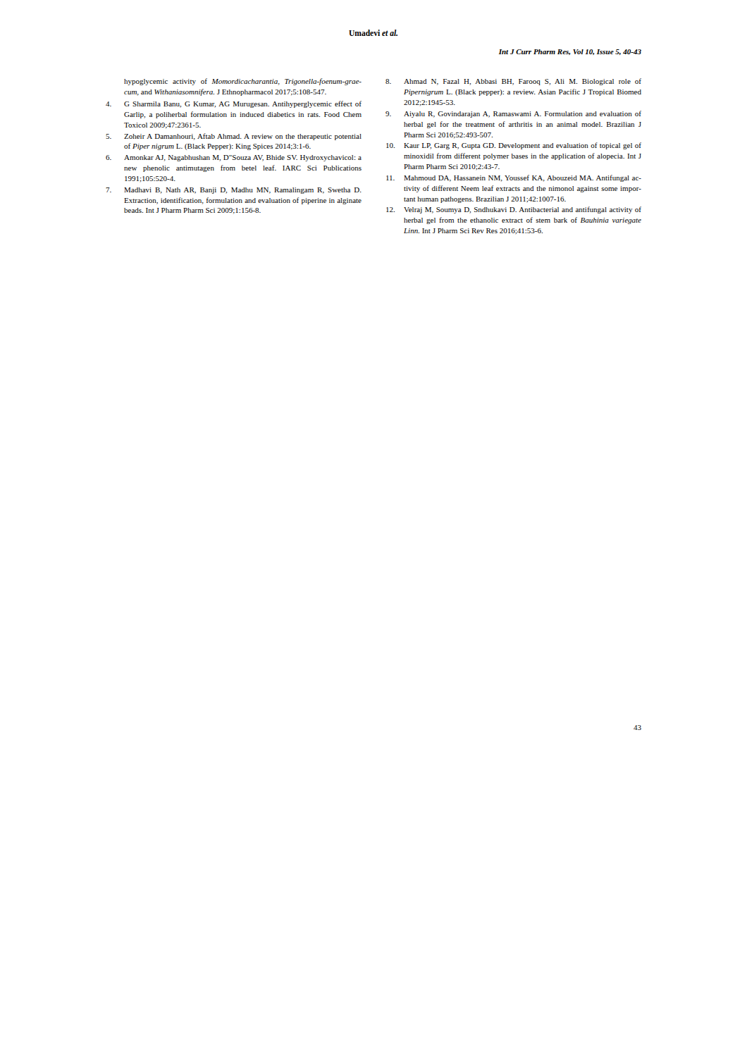Umadevi et al.
Int J Curr Pharm Res, Vol 10, Issue 5, 40-43
hypoglycemic activity of Momordicacharantia, Trigonella-foenum-graecum, and Withaniasomnifera. J Ethnopharmacol 2017;5:108-547.
4. G Sharmila Banu, G Kumar, AG Murugesan. Antihyperglycemic effect of Garlip, a poliherbal formulation in induced diabetics in rats. Food Chem Toxicol 2009;47:2361-5.
5. Zoheir A Damanhouri, Aftab Ahmad. A review on the therapeutic potential of Piper nigrum L. (Black Pepper): King Spices 2014;3:1-6.
6. Amonkar AJ, Nagabhushan M, D"Souza AV, Bhide SV. Hydroxychavicol: a new phenolic antimutagen from betel leaf. IARC Sci Publications 1991;105:520-4.
7. Madhavi B, Nath AR, Banji D, Madhu MN, Ramalingam R, Swetha D. Extraction, identification, formulation and evaluation of piperine in alginate beads. Int J Pharm Pharm Sci 2009;1:156-8.
8. Ahmad N, Fazal H, Abbasi BH, Farooq S, Ali M. Biological role of Pipernigrum L. (Black pepper): a review. Asian Pacific J Tropical Biomed 2012;2:1945-53.
9. Aiyalu R, Govindarajan A, Ramaswami A. Formulation and evaluation of herbal gel for the treatment of arthritis in an animal model. Brazilian J Pharm Sci 2016;52:493-507.
10. Kaur LP, Garg R, Gupta GD. Development and evaluation of topical gel of minoxidil from different polymer bases in the application of alopecia. Int J Pharm Pharm Sci 2010;2:43-7.
11. Mahmoud DA, Hassanein NM, Youssef KA, Abouzeid MA. Antifungal activity of different Neem leaf extracts and the nimonol against some important human pathogens. Brazilian J 2011;42:1007-16.
12. Velraj M, Soumya D, Sndhukavi D. Antibacterial and antifungal activity of herbal gel from the ethanolic extract of stem bark of Bauhinia variegate Linn. Int J Pharm Sci Rev Res 2016;41:53-6.
43